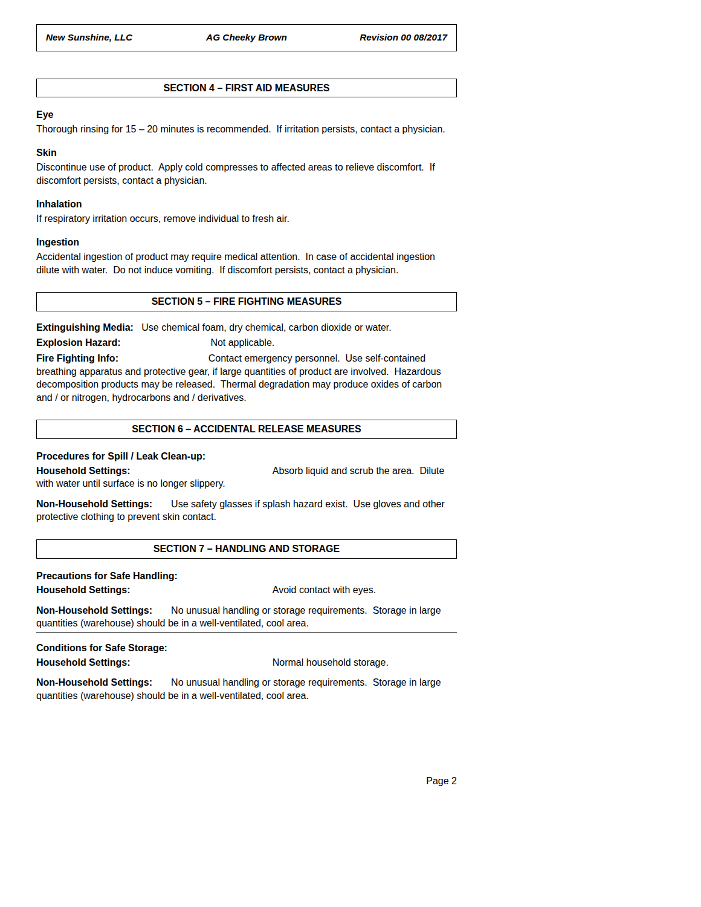| New Sunshine, LLC | AG Cheeky Brown | Revision 00 08/2017 |
SECTION 4 – FIRST AID MEASURES
Eye
Thorough rinsing for 15 – 20 minutes is recommended. If irritation persists, contact a physician.
Skin
Discontinue use of product. Apply cold compresses to affected areas to relieve discomfort. If discomfort persists, contact a physician.
Inhalation
If respiratory irritation occurs, remove individual to fresh air.
Ingestion
Accidental ingestion of product may require medical attention. In case of accidental ingestion dilute with water. Do not induce vomiting. If discomfort persists, contact a physician.
SECTION 5 – FIRE FIGHTING MEASURES
Extinguishing Media: Use chemical foam, dry chemical, carbon dioxide or water.
Explosion Hazard: Not applicable.
Fire Fighting Info: Contact emergency personnel. Use self-contained breathing apparatus and protective gear, if large quantities of product are involved. Hazardous decomposition products may be released. Thermal degradation may produce oxides of carbon and / or nitrogen, hydrocarbons and / derivatives.
SECTION 6 – ACCIDENTAL RELEASE MEASURES
Procedures for Spill / Leak Clean-up:
Household Settings: Absorb liquid and scrub the area. Dilute with water until surface is no longer slippery.
Non-Household Settings: Use safety glasses if splash hazard exist. Use gloves and other protective clothing to prevent skin contact.
SECTION 7 – HANDLING AND STORAGE
Precautions for Safe Handling:
Household Settings: Avoid contact with eyes.
Non-Household Settings: No unusual handling or storage requirements. Storage in large quantities (warehouse) should be in a well-ventilated, cool area.
Conditions for Safe Storage:
Household Settings: Normal household storage.
Non-Household Settings: No unusual handling or storage requirements. Storage in large quantities (warehouse) should be in a well-ventilated, cool area.
Page 2